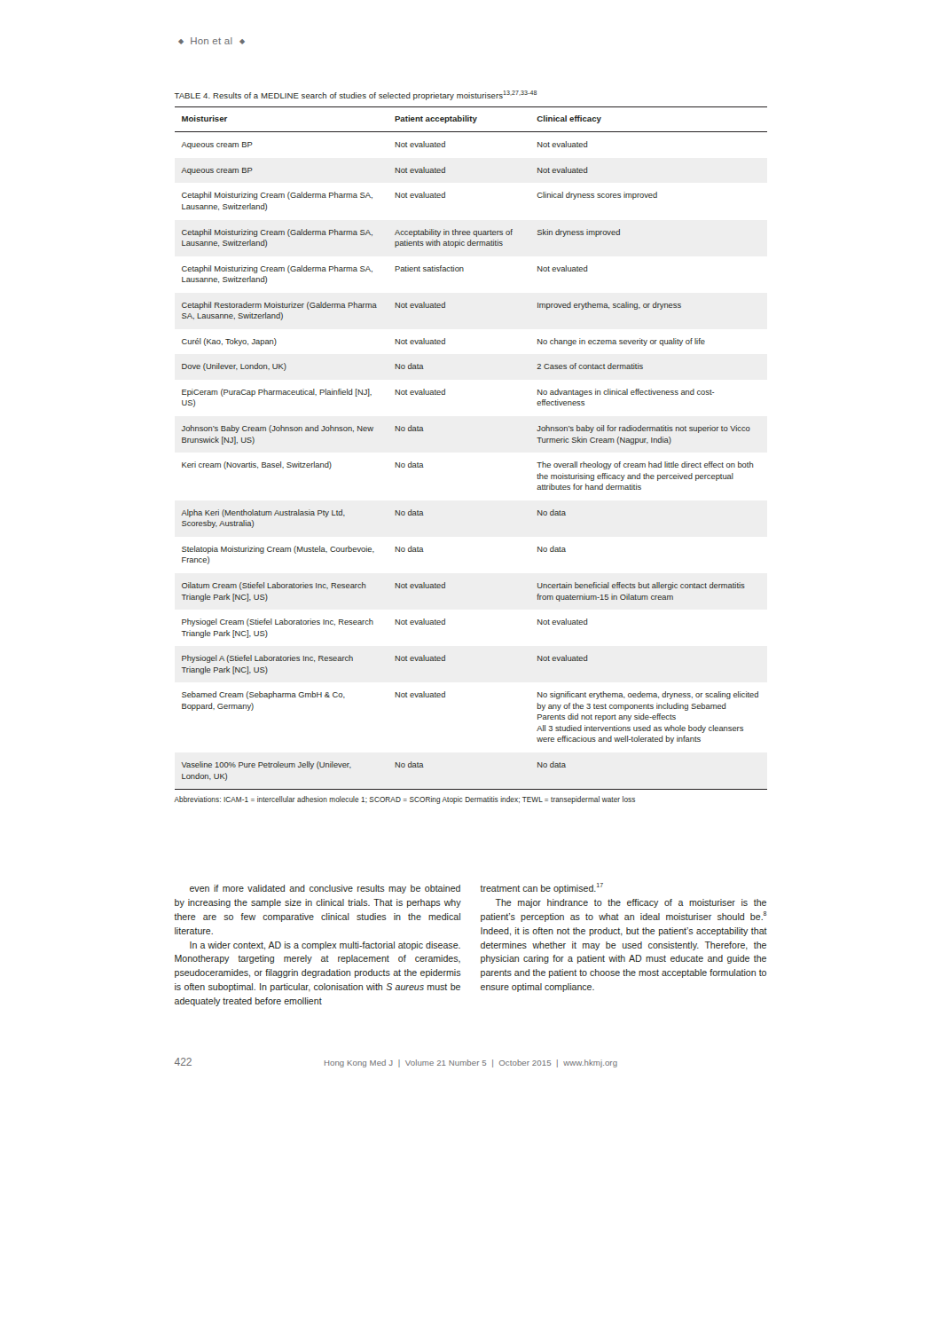◆ Hon et al ◆
TABLE 4. Results of a MEDLINE search of studies of selected proprietary moisturisers13,27,33-48
| Moisturiser | Patient acceptability | Clinical efficacy |
| --- | --- | --- |
| Aqueous cream BP | Not evaluated | Not evaluated |
| Aqueous cream BP | Not evaluated | Not evaluated |
| Cetaphil Moisturizing Cream (Galderma Pharma SA, Lausanne, Switzerland) | Not evaluated | Clinical dryness scores improved |
| Cetaphil Moisturizing Cream (Galderma Pharma SA, Lausanne, Switzerland) | Acceptability in three quarters of patients with atopic dermatitis | Skin dryness improved |
| Cetaphil Moisturizing Cream (Galderma Pharma SA, Lausanne, Switzerland) | Patient satisfaction | Not evaluated |
| Cetaphil Restoraderm Moisturizer (Galderma Pharma SA, Lausanne, Switzerland) | Not evaluated | Improved erythema, scaling, or dryness |
| Curél (Kao, Tokyo, Japan) | Not evaluated | No change in eczema severity or quality of life |
| Dove (Unilever, London, UK) | No data | 2 Cases of contact dermatitis |
| EpiCeram (PuraCap Pharmaceutical, Plainfield [NJ], US) | Not evaluated | No advantages in clinical effectiveness and cost-effectiveness |
| Johnson’s Baby Cream (Johnson and Johnson, New Brunswick [NJ], US) | No data | Johnson’s baby oil for radiodermatitis not superior to Vicco Turmeric Skin Cream (Nagpur, India) |
| Keri cream (Novartis, Basel, Switzerland) | No data | The overall rheology of cream had little direct effect on both the moisturising efficacy and the perceived perceptual attributes for hand dermatitis |
| Alpha Keri (Mentholatum Australasia Pty Ltd, Scoresby, Australia) | No data | No data |
| Stelatopia Moisturizing Cream (Mustela, Courbevoie, France) | No data | No data |
| Oilatum Cream (Stiefel Laboratories Inc, Research Triangle Park [NC], US) | Not evaluated | Uncertain beneficial effects but allergic contact dermatitis from quaternium-15 in Oilatum cream |
| Physiogel Cream (Stiefel Laboratories Inc, Research Triangle Park [NC], US) | Not evaluated | Not evaluated |
| Physiogel A (Stiefel Laboratories Inc, Research Triangle Park [NC], US) | Not evaluated | Not evaluated |
| Sebamed Cream (Sebapharma GmbH & Co, Boppard, Germany) | Not evaluated | No significant erythema, oedema, dryness, or scaling elicited by any of the 3 test components including Sebamed Parents did not report any side-effects All 3 studied interventions used as whole body cleansers were efficacious and well-tolerated by infants |
| Vaseline 100% Pure Petroleum Jelly (Unilever, London, UK) | No data | No data |
Abbreviations: ICAM-1 = intercellular adhesion molecule 1; SCORAD = SCORing Atopic Dermatitis index; TEWL = transepidermal water loss
even if more validated and conclusive results may be obtained by increasing the sample size in clinical trials. That is perhaps why there are so few comparative clinical studies in the medical literature.
In a wider context, AD is a complex multi-factorial atopic disease. Monotherapy targeting merely at replacement of ceramides, pseudoceramides, or filaggrin degradation products at the epidermis is often suboptimal. In particular, colonisation with S aureus must be adequately treated before emollient
treatment can be optimised.17
The major hindrance to the efficacy of a moisturiser is the patient’s perception as to what an ideal moisturiser should be.8 Indeed, it is often not the product, but the patient’s acceptability that determines whether it may be used consistently. Therefore, the physician caring for a patient with AD must educate and guide the parents and the patient to choose the most acceptable formulation to ensure optimal compliance.
422
Hong Kong Med J | Volume 21 Number 5 | October 2015 | www.hkmj.org